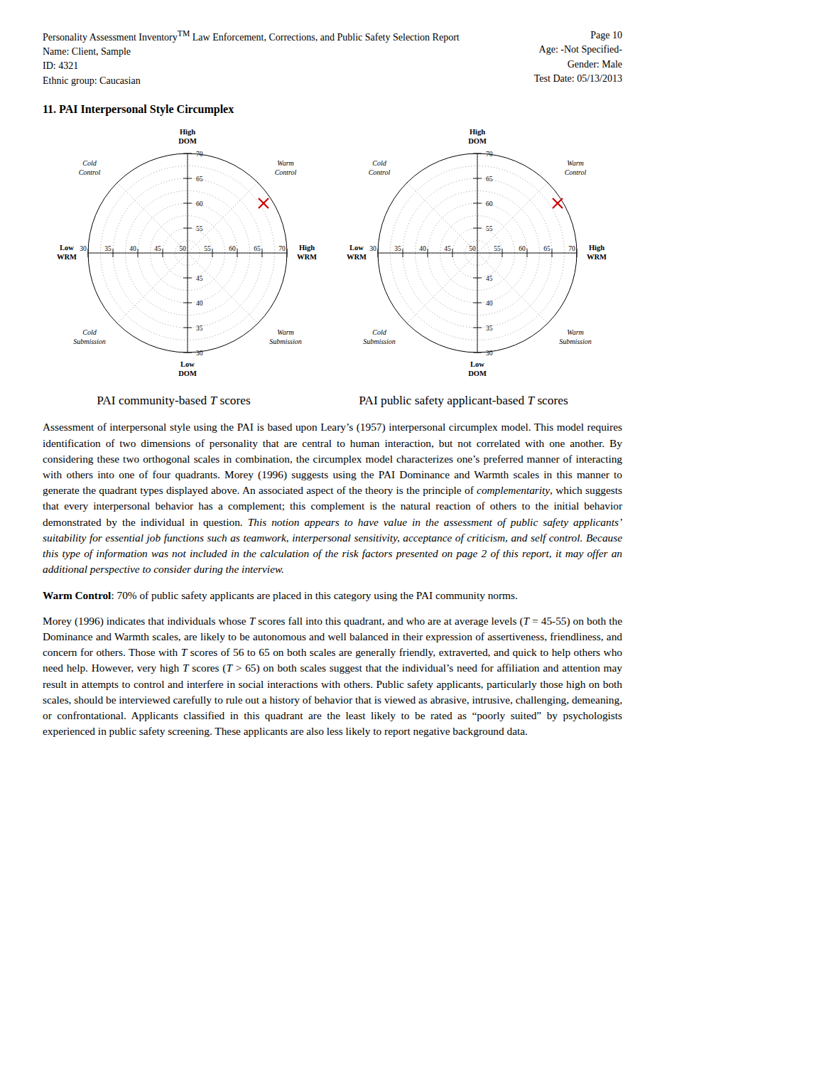Personality Assessment InventoryTM Law Enforcement, Corrections, and Public Safety Selection Report
Name: Client, Sample
ID: 4321
Ethnic group: Caucasian
Page 10
Age: -Not Specified-
Gender: Male
Test Date: 05/13/2013
11. PAI Interpersonal Style Circumplex
70 65 60 55 45 40 35 30 30 35 40 45 50 55 60 65 70 High DOM Low DOM Low WRM High WRM Cold Control Warm Control Cold Submission Warm Submission
70 65 60 55 45 40 35 30 30 35 40 45 50 55 60 65 70 High DOM Low DOM Low WRM High WRM Cold Control Warm Control Cold Submission Warm Submission
PAI community-based T scores
PAI public safety applicant-based T scores
Assessment of interpersonal style using the PAI is based upon Leary’s (1957) interpersonal circumplex model. This model requires identification of two dimensions of personality that are central to human interaction, but not correlated with one another. By considering these two orthogonal scales in combination, the circumplex model characterizes one’s preferred manner of interacting with others into one of four quadrants. Morey (1996) suggests using the PAI Dominance and Warmth scales in this manner to generate the quadrant types displayed above. An associated aspect of the theory is the principle of complementarity, which suggests that every interpersonal behavior has a complement; this complement is the natural reaction of others to the initial behavior demonstrated by the individual in question. This notion appears to have value in the assessment of public safety applicants’ suitability for essential job functions such as teamwork, interpersonal sensitivity, acceptance of criticism, and self control. Because this type of information was not included in the calculation of the risk factors presented on page 2 of this report, it may offer an additional perspective to consider during the interview.
Warm Control: 70% of public safety applicants are placed in this category using the PAI community norms.
Morey (1996) indicates that individuals whose T scores fall into this quadrant, and who are at average levels (T = 45-55) on both the Dominance and Warmth scales, are likely to be autonomous and well balanced in their expression of assertiveness, friendliness, and concern for others. Those with T scores of 56 to 65 on both scales are generally friendly, extraverted, and quick to help others who need help. However, very high T scores (T > 65) on both scales suggest that the individual’s need for affiliation and attention may result in attempts to control and interfere in social interactions with others. Public safety applicants, particularly those high on both scales, should be interviewed carefully to rule out a history of behavior that is viewed as abrasive, intrusive, challenging, demeaning, or confrontational. Applicants classified in this quadrant are the least likely to be rated as “poorly suited” by psychologists experienced in public safety screening. These applicants are also less likely to report negative background data.